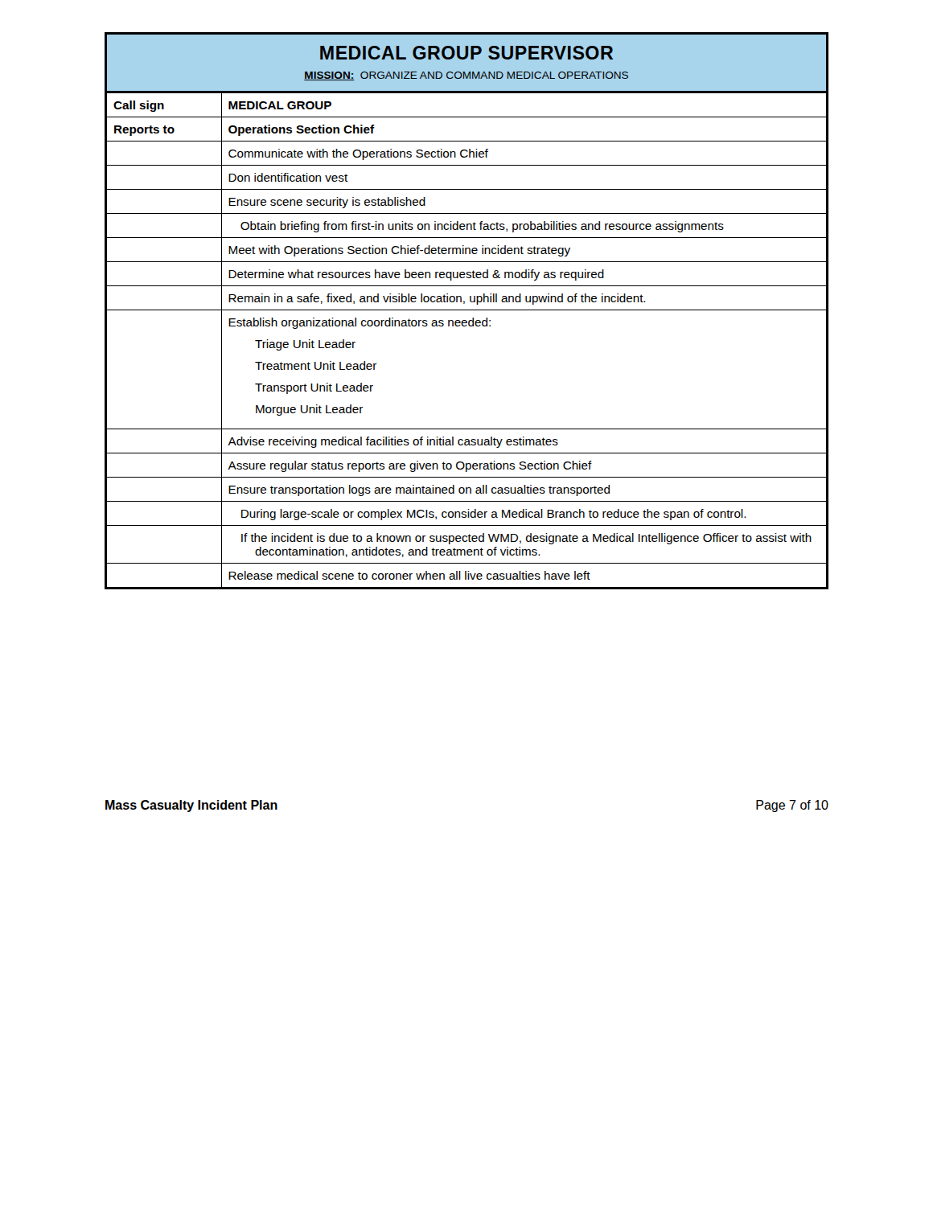| MEDICAL GROUP SUPERVISOR MISSION: ORGANIZE AND COMMAND MEDICAL OPERATIONS |
| --- |
| Call sign | MEDICAL GROUP |
| Reports to | Operations Section Chief |
| | Communicate with the Operations Section Chief |
| | Don identification vest |
| | Ensure scene security is established |
| | Obtain briefing from first-in units on incident facts, probabilities and resource assignments |
| | Meet with Operations Section Chief-determine incident strategy |
| | Determine what resources have been requested & modify as required |
| | Remain in a safe, fixed, and visible location, uphill and upwind of the incident. |
| | Establish organizational coordinators as needed: Triage Unit Leader Treatment Unit Leader Transport Unit Leader Morgue Unit Leader |
| | Advise receiving medical facilities of initial casualty estimates |
| | Assure regular status reports are given to Operations Section Chief |
| | Ensure transportation logs are maintained on all casualties transported |
| | During large-scale or complex MCIs, consider a Medical Branch to reduce the span of control. |
| | If the incident is due to a known or suspected WMD, designate a Medical Intelligence Officer to assist with decontamination, antidotes, and treatment of victims. |
| | Release medical scene to coroner when all live casualties have left |
Mass Casualty Incident Plan Page 7 of 10